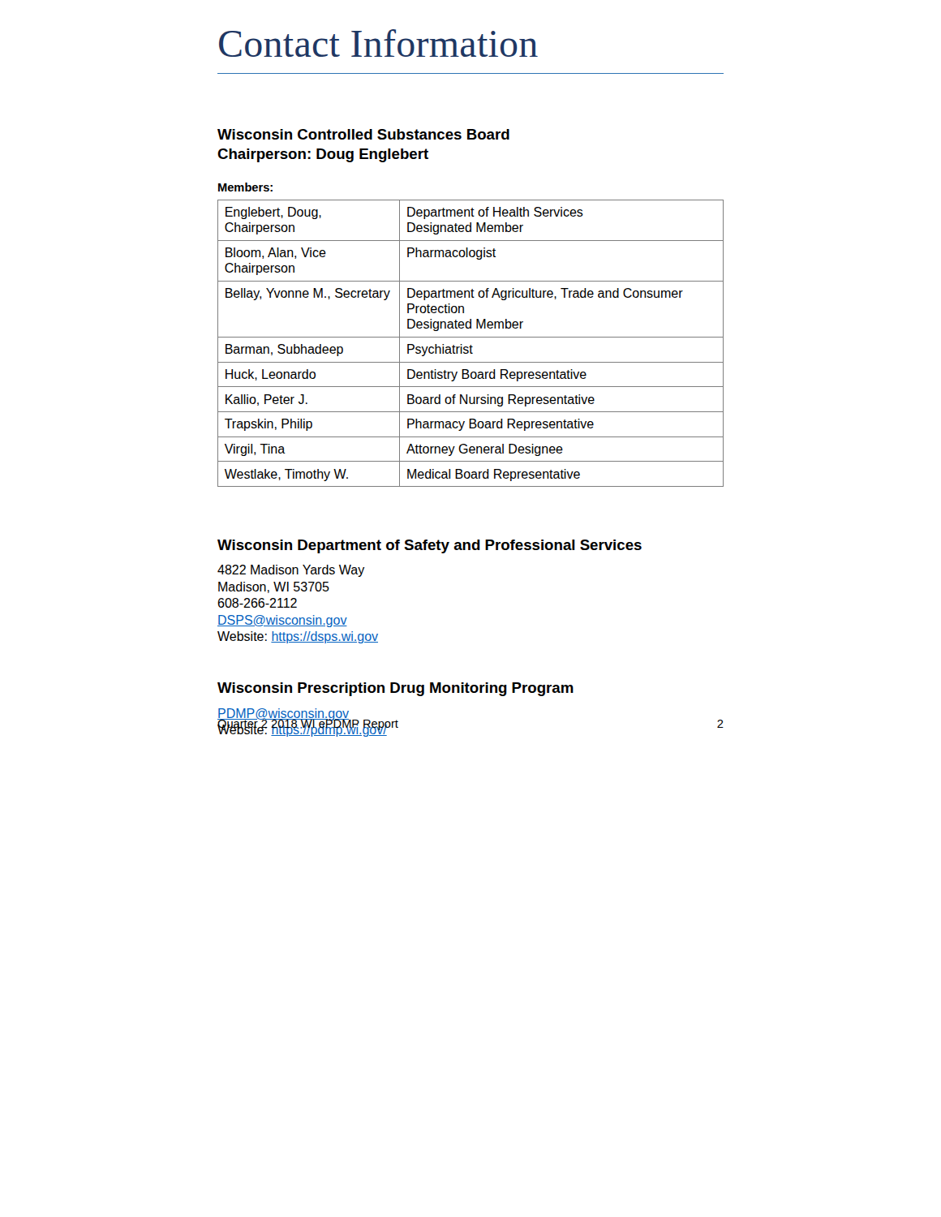Contact Information
Wisconsin Controlled Substances Board
Chairperson: Doug Englebert
Members:
| Englebert, Doug, Chairperson | Department of Health Services Designated Member |
| Bloom, Alan, Vice Chairperson | Pharmacologist |
| Bellay, Yvonne M., Secretary | Department of Agriculture, Trade and Consumer Protection Designated Member |
| Barman, Subhadeep | Psychiatrist |
| Huck, Leonardo | Dentistry Board Representative |
| Kallio, Peter J. | Board of Nursing Representative |
| Trapskin, Philip | Pharmacy Board Representative |
| Virgil, Tina | Attorney General Designee |
| Westlake, Timothy W. | Medical Board Representative |
Wisconsin Department of Safety and Professional Services
4822 Madison Yards Way
Madison, WI 53705
608-266-2112
DSPS@wisconsin.gov
Website: https://dsps.wi.gov
Wisconsin Prescription Drug Monitoring Program
PDMP@wisconsin.gov
Website: https://pdmp.wi.gov/
Quarter 2 2018 WI ePDMP Report 2